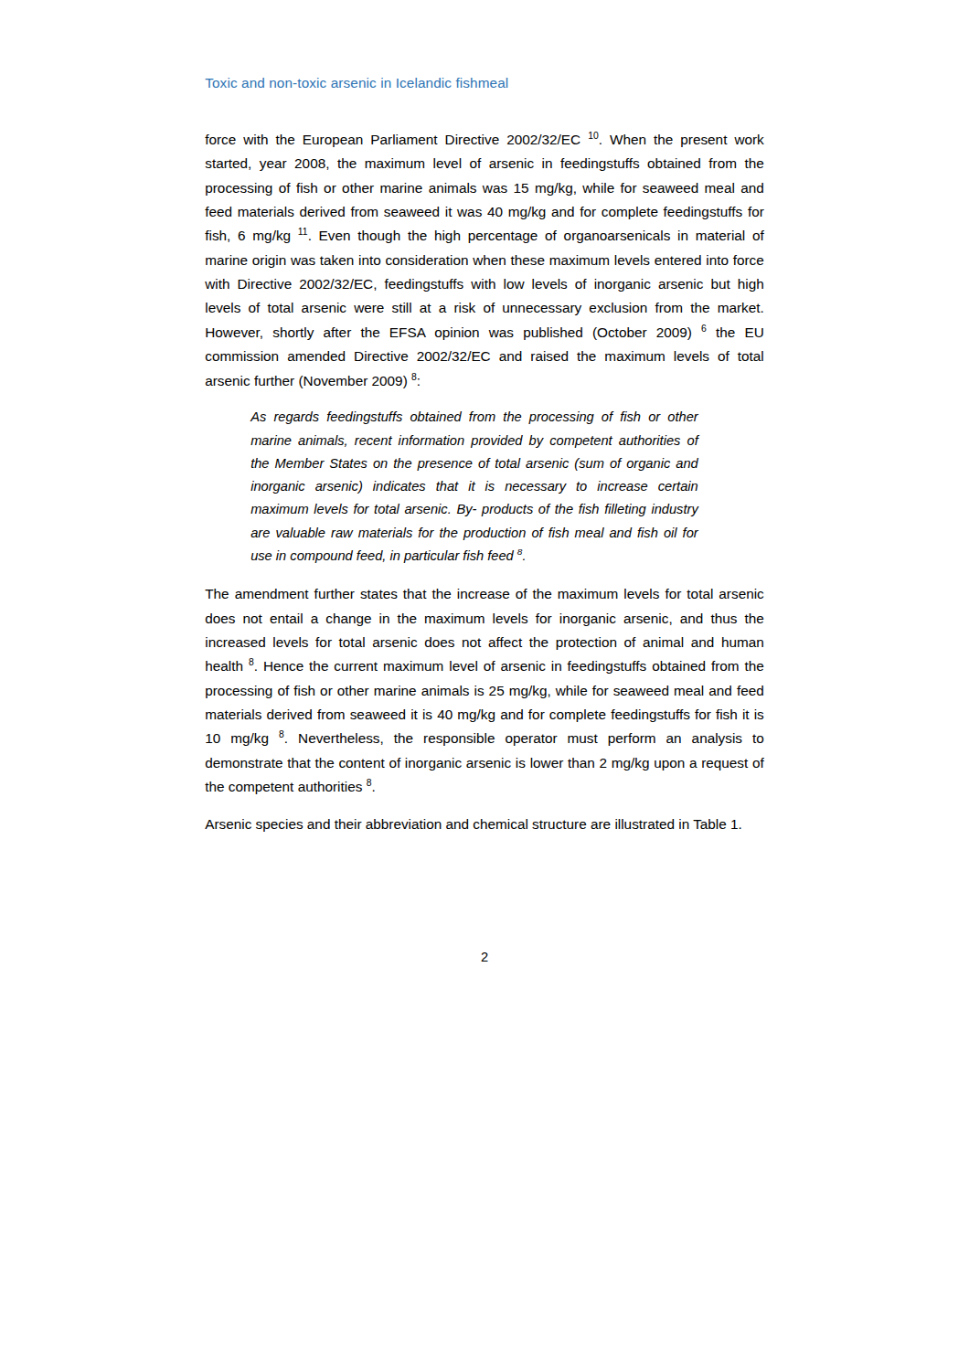Toxic and non-toxic arsenic in Icelandic fishmeal
force with the European Parliament Directive 2002/32/EC 10. When the present work started, year 2008, the maximum level of arsenic in feedingstuffs obtained from the processing of fish or other marine animals was 15 mg/kg, while for seaweed meal and feed materials derived from seaweed it was 40 mg/kg and for complete feedingstuffs for fish, 6 mg/kg 11. Even though the high percentage of organoarsenicals in material of marine origin was taken into consideration when these maximum levels entered into force with Directive 2002/32/EC, feedingstuffs with low levels of inorganic arsenic but high levels of total arsenic were still at a risk of unnecessary exclusion from the market. However, shortly after the EFSA opinion was published (October 2009) 6 the EU commission amended Directive 2002/32/EC and raised the maximum levels of total arsenic further (November 2009) 8:
As regards feedingstuffs obtained from the processing of fish or other marine animals, recent information provided by competent authorities of the Member States on the presence of total arsenic (sum of organic and inorganic arsenic) indicates that it is necessary to increase certain maximum levels for total arsenic. By- products of the fish filleting industry are valuable raw materials for the production of fish meal and fish oil for use in compound feed, in particular fish feed 8.
The amendment further states that the increase of the maximum levels for total arsenic does not entail a change in the maximum levels for inorganic arsenic, and thus the increased levels for total arsenic does not affect the protection of animal and human health 8. Hence the current maximum level of arsenic in feedingstuffs obtained from the processing of fish or other marine animals is 25 mg/kg, while for seaweed meal and feed materials derived from seaweed it is 40 mg/kg and for complete feedingstuffs for fish it is 10 mg/kg 8. Nevertheless, the responsible operator must perform an analysis to demonstrate that the content of inorganic arsenic is lower than 2 mg/kg upon a request of the competent authorities 8.
Arsenic species and their abbreviation and chemical structure are illustrated in Table 1.
2